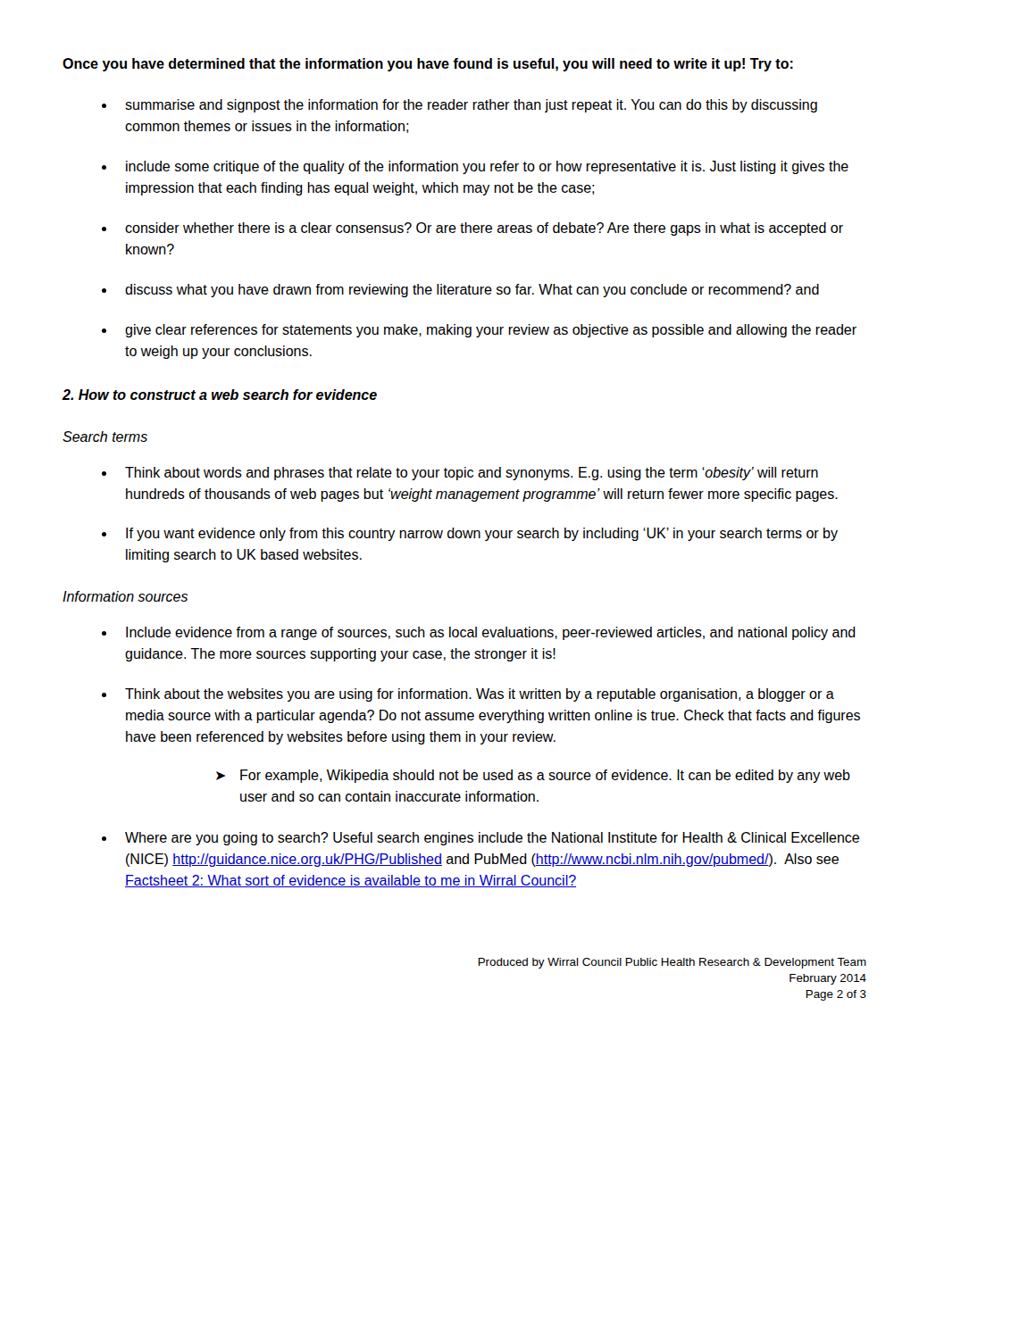Once you have determined that the information you have found is useful, you will need to write it up! Try to:
summarise and signpost the information for the reader rather than just repeat it. You can do this by discussing common themes or issues in the information;
include some critique of the quality of the information you refer to or how representative it is. Just listing it gives the impression that each finding has equal weight, which may not be the case;
consider whether there is a clear consensus? Or are there areas of debate? Are there gaps in what is accepted or known?
discuss what you have drawn from reviewing the literature so far. What can you conclude or recommend? and
give clear references for statements you make, making your review as objective as possible and allowing the reader to weigh up your conclusions.
2. How to construct a web search for evidence
Search terms
Think about words and phrases that relate to your topic and synonyms. E.g. using the term ‘obesity’ will return hundreds of thousands of web pages but ‘weight management programme’ will return fewer more specific pages.
If you want evidence only from this country narrow down your search by including ‘UK’ in your search terms or by limiting search to UK based websites.
Information sources
Include evidence from a range of sources, such as local evaluations, peer-reviewed articles, and national policy and guidance. The more sources supporting your case, the stronger it is!
Think about the websites you are using for information. Was it written by a reputable organisation, a blogger or a media source with a particular agenda? Do not assume everything written online is true. Check that facts and figures have been referenced by websites before using them in your review.
For example, Wikipedia should not be used as a source of evidence. It can be edited by any web user and so can contain inaccurate information.
Where are you going to search? Useful search engines include the National Institute for Health & Clinical Excellence (NICE) http://guidance.nice.org.uk/PHG/Published and PubMed (http://www.ncbi.nlm.nih.gov/pubmed/). Also see Factsheet 2: What sort of evidence is available to me in Wirral Council?
Produced by Wirral Council Public Health Research & Development Team
February 2014
Page 2 of 3